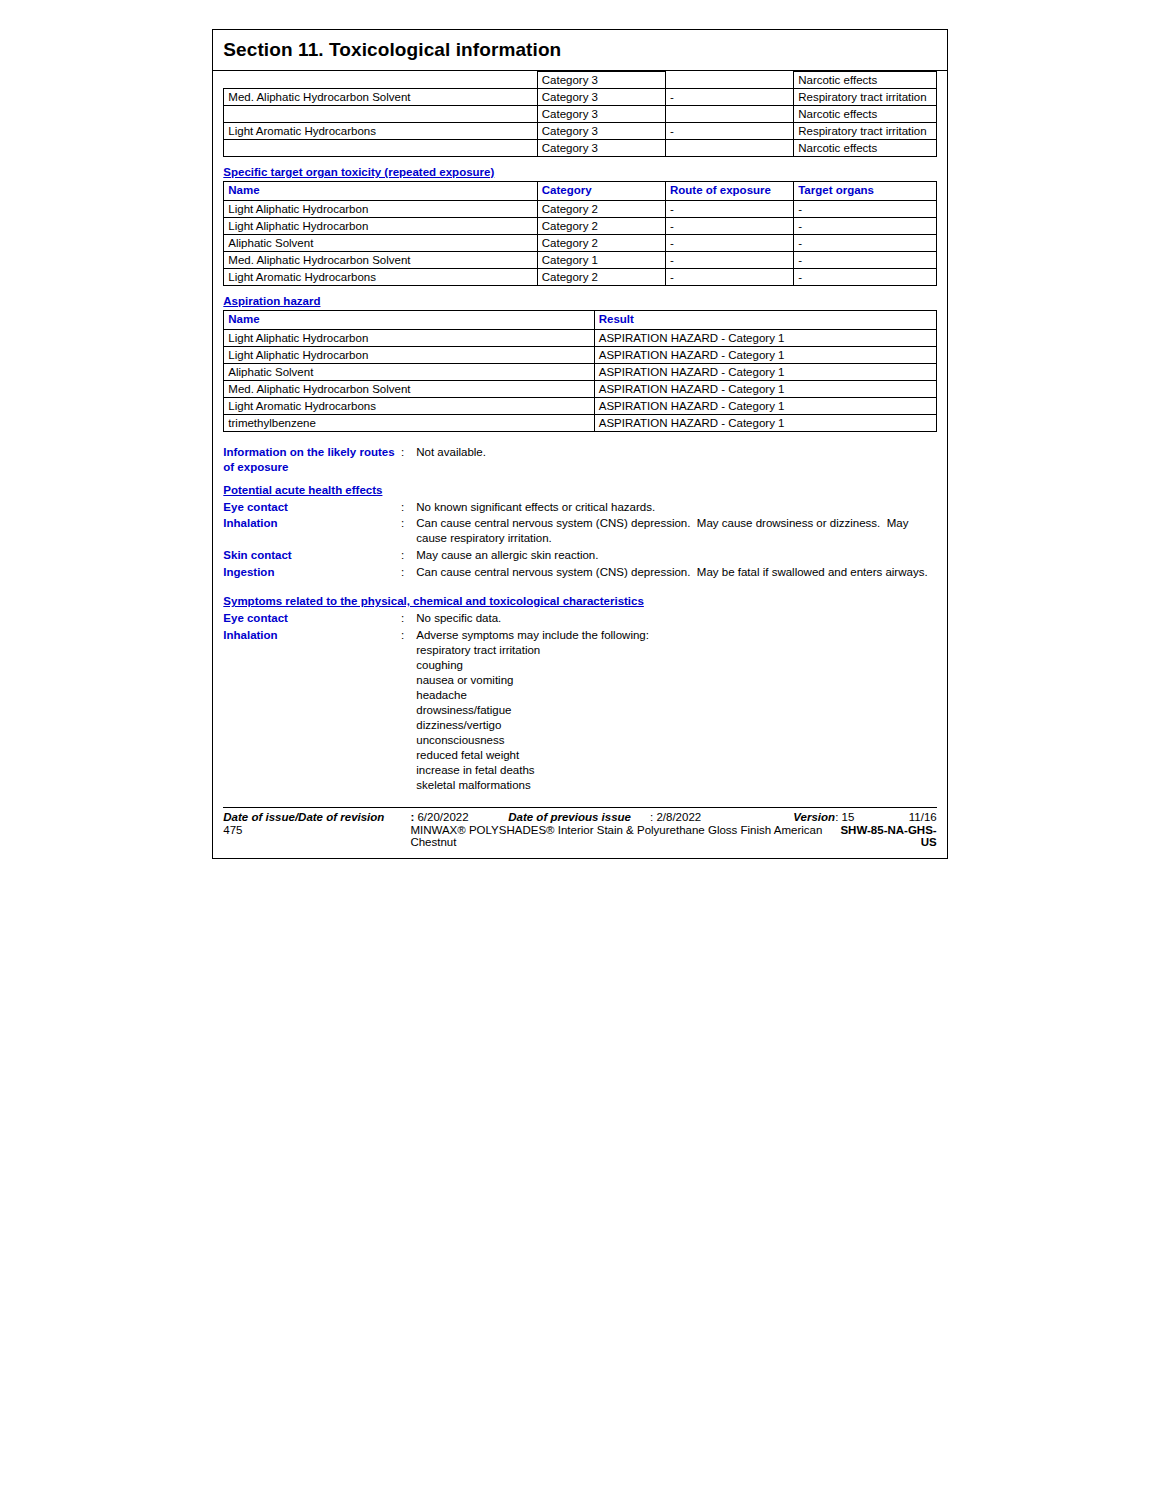Section 11. Toxicological information
| | Category 3 | | Narcotic effects |
| Med. Aliphatic Hydrocarbon Solvent | Category 3 | - | Respiratory tract irritation |
| | Category 3 | | Narcotic effects |
| Light Aromatic Hydrocarbons | Category 3 | - | Respiratory tract irritation |
| | Category 3 | | Narcotic effects |
Specific target organ toxicity (repeated exposure)
| Name | Category | Route of exposure | Target organs |
| --- | --- | --- | --- |
| Light Aliphatic Hydrocarbon | Category 2 | - | - |
| Light Aliphatic Hydrocarbon | Category 2 | - | - |
| Aliphatic Solvent | Category 2 | - | - |
| Med. Aliphatic Hydrocarbon Solvent | Category 1 | - | - |
| Light Aromatic Hydrocarbons | Category 2 | - | - |
Aspiration hazard
| Name | Result |
| --- | --- |
| Light Aliphatic Hydrocarbon | ASPIRATION HAZARD - Category 1 |
| Light Aliphatic Hydrocarbon | ASPIRATION HAZARD - Category 1 |
| Aliphatic Solvent | ASPIRATION HAZARD - Category 1 |
| Med. Aliphatic Hydrocarbon Solvent | ASPIRATION HAZARD - Category 1 |
| Light Aromatic Hydrocarbons | ASPIRATION HAZARD - Category 1 |
| trimethylbenzene | ASPIRATION HAZARD - Category 1 |
| Information on the likely routes of exposure | : | Not available. |
Potential acute health effects
| Eye contact | : | No known significant effects or critical hazards. |
| Inhalation | : | Can cause central nervous system (CNS) depression. May cause drowsiness or dizziness. May cause respiratory irritation. |
| Skin contact | : | May cause an allergic skin reaction. |
| Ingestion | : | Can cause central nervous system (CNS) depression. May be fatal if swallowed and enters airways. |
Symptoms related to the physical, chemical and toxicological characteristics
| Eye contact | : | No specific data. |
| Inhalation | : | Adverse symptoms may include the following: respiratory tract irritation coughing nausea or vomiting headache drowsiness/fatigue dizziness/vertigo unconsciousness reduced fetal weight increase in fetal deaths skeletal malformations |
| Date of issue/Date of revision | : 6/20/2022 | Date of previous issue | : 2/8/2022 | Version | : 15 | 11/16 |
| 475 | MINWAX® POLYSHADES® Interior Stain & Polyurethane Gloss Finish American Chestnut | SHW-85-NA-GHS-US |